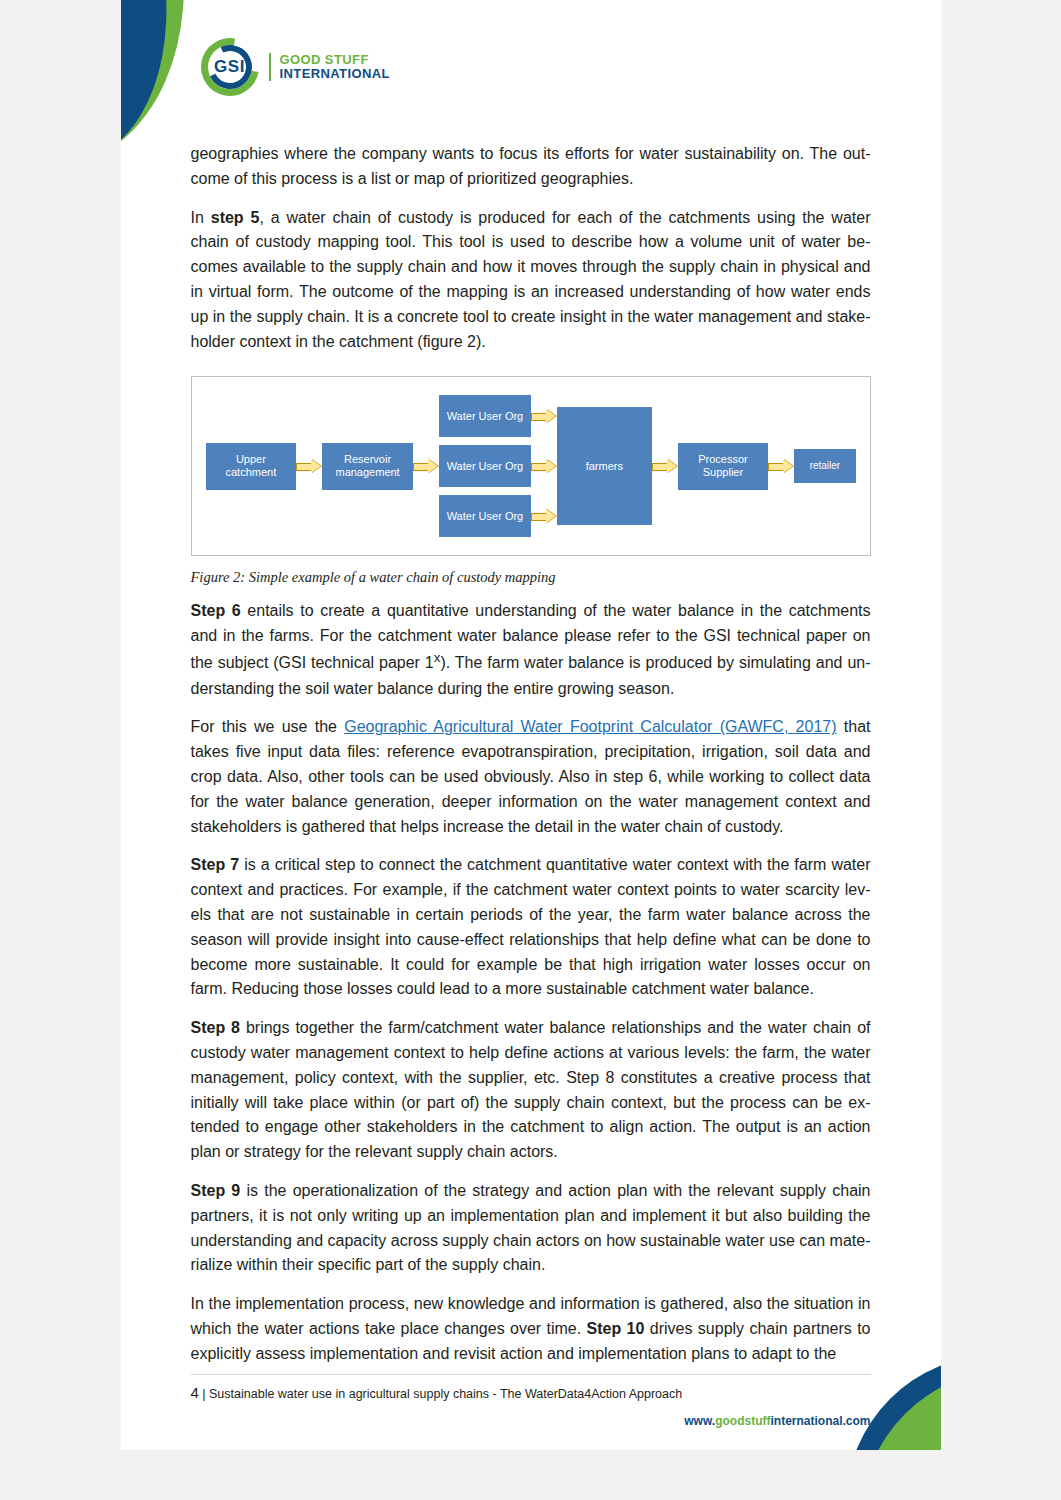GSI
GOOD STUFF
INTERNATIONAL
geographies where the company wants to focus its efforts for water sustainability on. The outcome of this process is a list or map of prioritized geographies.
In step 5, a water chain of custody is produced for each of the catchments using the water chain of custody mapping tool. This tool is used to describe how a volume unit of water becomes available to the supply chain and how it moves through the supply chain in physical and in virtual form. The outcome of the mapping is an increased understanding of how water ends up in the supply chain. It is a concrete tool to create insight in the water management and stakeholder context in the catchment (figure 2).
Upper
catchment
Reservoir
management
Water User Org
Water User Org
Water User Org
farmers
Processor
Supplier
retailer
Figure 2: Simple example of a water chain of custody mapping
Step 6 entails to create a quantitative understanding of the water balance in the catchments and in the farms. For the catchment water balance please refer to the GSI technical paper on the subject (GSI technical paper 1x). The farm water balance is produced by simulating and understanding the soil water balance during the entire growing season.
For this we use the Geographic Agricultural Water Footprint Calculator (GAWFC, 2017) that takes five input data files: reference evapotranspiration, precipitation, irrigation, soil data and crop data. Also, other tools can be used obviously. Also in step 6, while working to collect data for the water balance generation, deeper information on the water management context and stakeholders is gathered that helps increase the detail in the water chain of custody.
Step 7 is a critical step to connect the catchment quantitative water context with the farm water context and practices. For example, if the catchment water context points to water scarcity levels that are not sustainable in certain periods of the year, the farm water balance across the season will provide insight into cause-effect relationships that help define what can be done to become more sustainable. It could for example be that high irrigation water losses occur on farm. Reducing those losses could lead to a more sustainable catchment water balance.
Step 8 brings together the farm/catchment water balance relationships and the water chain of custody water management context to help define actions at various levels: the farm, the water management, policy context, with the supplier, etc. Step 8 constitutes a creative process that initially will take place within (or part of) the supply chain context, but the process can be extended to engage other stakeholders in the catchment to align action. The output is an action plan or strategy for the relevant supply chain actors.
Step 9 is the operationalization of the strategy and action plan with the relevant supply chain partners, it is not only writing up an implementation plan and implement it but also building the understanding and capacity across supply chain actors on how sustainable water use can materialize within their specific part of the supply chain.
In the implementation process, new knowledge and information is gathered, also the situation in which the water actions take place changes over time. Step 10 drives supply chain partners to explicitly assess implementation and revisit action and implementation plans to adapt to the
4 | Sustainable water use in agricultural supply chains - The WaterData4Action Approach
www.goodstuffinternational.com